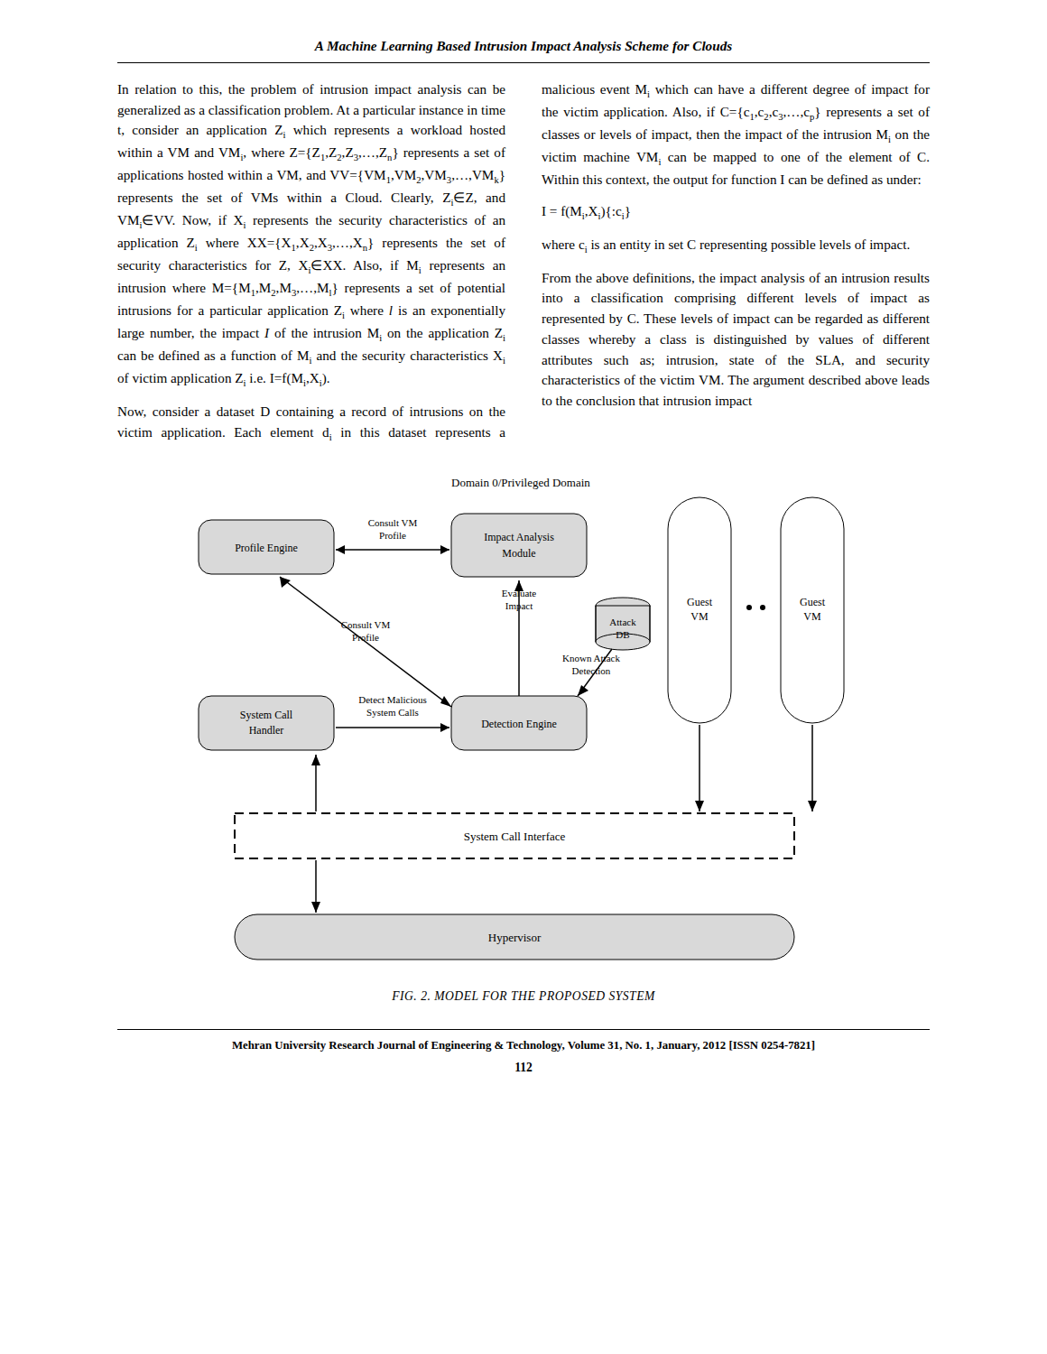A Machine Learning Based Intrusion Impact Analysis Scheme for Clouds
In relation to this, the problem of intrusion impact analysis can be generalized as a classification problem. At a particular instance in time t, consider an application Zi which represents a workload hosted within a VM and VMi, where Z={Z1,Z2,Z3,…,Zn} represents a set of applications hosted within a VM, and VV={VM1,VM2,VM3,…,VMk} represents the set of VMs within a Cloud. Clearly, Zi∈Z, and VMi∈VV. Now, if Xi represents the security characteristics of an application Zi where XX={X1,X2,X3,…,Xn} represents the set of security characteristics for Z, Xi∈XX. Also, if Mi represents an intrusion where M={M1,M2,M3,…,Ml} represents a set of potential intrusions for a particular application Zi where l is an exponentially large number, the impact I of the intrusion Mi on the application Zi can be defined as a function of Mi and the security characteristics Xi of victim application Zi i.e. I=f(Mi,Xi).
Now, consider a dataset D containing a record of intrusions on the victim application. Each element di in this dataset represents a malicious event Mi which can have a different degree of impact for the victim application. Also, if C={c1,c2,c3,…,cp} represents a set of classes or levels of impact, then the impact of the intrusion Mi on the victim machine VMi can be mapped to one of the element of C. Within this context, the output for function I can be defined as under:
I = f(Mi,Xi){:ci}
where ci is an entity in set C representing possible levels of impact.
From the above definitions, the impact analysis of an intrusion results into a classification comprising different levels of impact as represented by C. These levels of impact can be regarded as different classes whereby a class is distinguished by values of different attributes such as; intrusion, state of the SLA, and security characteristics of the victim VM. The argument described above leads to the conclusion that intrusion impact
Domain 0/Privileged Domain Profile Engine Impact Analysis Module Consult VM Profile Consult VM Profile Evaluate Impact Attack DB Known Attack Detection Guest VM Guest VM System Call Handler Detection Engine Detect Malicious System Calls System Call Interface Hypervisor
FIG. 2. MODEL FOR THE PROPOSED SYSTEM
Mehran University Research Journal of Engineering & Technology, Volume 31, No. 1, January, 2012 [ISSN 0254-7821]
112